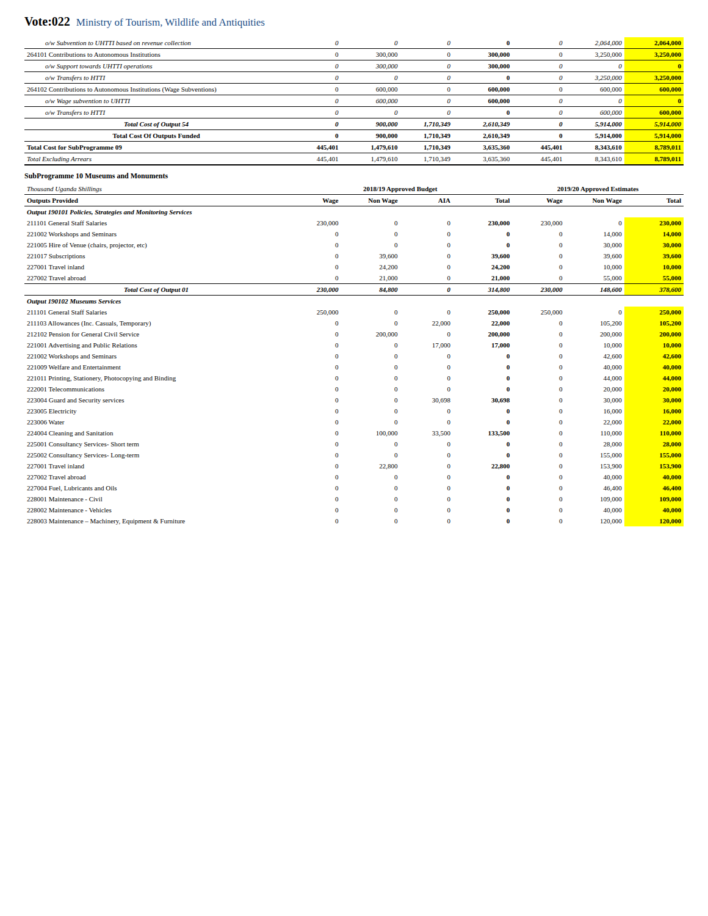Vote:022 Ministry of Tourism, Wildlife and Antiquities
| o/w Subvention to UHTTI based on revenue collection | 0 | 0 | 0 | 0 | 0 | 2,064,000 | 2,064,000 |
| 264101 Contributions to Autonomous Institutions | 0 | 300,000 | 0 | 300,000 | 0 | 3,250,000 | 3,250,000 |
| o/w Support towards UHTTI operations | 0 | 300,000 | 0 | 300,000 | 0 | 0 | 0 |
| o/w Transfers to HTTI | 0 | 0 | 0 | 0 | 0 | 3,250,000 | 3,250,000 |
| 264102 Contributions to Autonomous Institutions (Wage Subventions) | 0 | 600,000 | 0 | 600,000 | 0 | 600,000 | 600,000 |
| o/w Wage subvention to UHTTI | 0 | 600,000 | 0 | 600,000 | 0 | 0 | 0 |
| o/w Transfers to HTTI | 0 | 0 | 0 | 0 | 0 | 600,000 | 600,000 |
| Total Cost of Output 54 | 0 | 900,000 | 1,710,349 | 2,610,349 | 0 | 5,914,000 | 5,914,000 |
| Total Cost Of Outputs Funded | 0 | 900,000 | 1,710,349 | 2,610,349 | 0 | 5,914,000 | 5,914,000 |
| Total Cost for SubProgramme 09 | 445,401 | 1,479,610 | 1,710,349 | 3,635,360 | 445,401 | 8,343,610 | 8,789,011 |
| Total Excluding Arrears | 445,401 | 1,479,610 | 1,710,349 | 3,635,360 | 445,401 | 8,343,610 | 8,789,011 |
SubProgramme 10 Museums and Monuments
| Thousand Uganda Shillings | 2018/19 Approved Budget | 2019/20 Approved Estimates |
| Outputs Provided | Wage | Non Wage | AIA | Total | Wage | Non Wage | Total |
| Output 190101 Policies, Strategies and Monitoring Services |
| 211101 General Staff Salaries | 230,000 | 0 | 0 | 230,000 | 230,000 | 0 | 230,000 |
| 221002 Workshops and Seminars | 0 | 0 | 0 | 0 | 0 | 14,000 | 14,000 |
| 221005 Hire of Venue (chairs, projector, etc) | 0 | 0 | 0 | 0 | 0 | 30,000 | 30,000 |
| 221017 Subscriptions | 0 | 39,600 | 0 | 39,600 | 0 | 39,600 | 39,600 |
| 227001 Travel inland | 0 | 24,200 | 0 | 24,200 | 0 | 10,000 | 10,000 |
| 227002 Travel abroad | 0 | 21,000 | 0 | 21,000 | 0 | 55,000 | 55,000 |
| Total Cost of Output 01 | 230,000 | 84,800 | 0 | 314,800 | 230,000 | 148,600 | 378,600 |
| Output 190102 Museums Services |
| 211101 General Staff Salaries | 250,000 | 0 | 0 | 250,000 | 250,000 | 0 | 250,000 |
| 211103 Allowances (Inc. Casuals, Temporary) | 0 | 0 | 22,000 | 22,000 | 0 | 105,200 | 105,200 |
| 212102 Pension for General Civil Service | 0 | 200,000 | 0 | 200,000 | 0 | 200,000 | 200,000 |
| 221001 Advertising and Public Relations | 0 | 0 | 17,000 | 17,000 | 0 | 10,000 | 10,000 |
| 221002 Workshops and Seminars | 0 | 0 | 0 | 0 | 0 | 42,600 | 42,600 |
| 221009 Welfare and Entertainment | 0 | 0 | 0 | 0 | 0 | 40,000 | 40,000 |
| 221011 Printing, Stationery, Photocopying and Binding | 0 | 0 | 0 | 0 | 0 | 44,000 | 44,000 |
| 222001 Telecommunications | 0 | 0 | 0 | 0 | 0 | 20,000 | 20,000 |
| 223004 Guard and Security services | 0 | 0 | 30,698 | 30,698 | 0 | 30,000 | 30,000 |
| 223005 Electricity | 0 | 0 | 0 | 0 | 0 | 16,000 | 16,000 |
| 223006 Water | 0 | 0 | 0 | 0 | 0 | 22,000 | 22,000 |
| 224004 Cleaning and Sanitation | 0 | 100,000 | 33,500 | 133,500 | 0 | 110,000 | 110,000 |
| 225001 Consultancy Services- Short term | 0 | 0 | 0 | 0 | 0 | 28,000 | 28,000 |
| 225002 Consultancy Services- Long-term | 0 | 0 | 0 | 0 | 0 | 155,000 | 155,000 |
| 227001 Travel inland | 0 | 22,800 | 0 | 22,800 | 0 | 153,900 | 153,900 |
| 227002 Travel abroad | 0 | 0 | 0 | 0 | 0 | 40,000 | 40,000 |
| 227004 Fuel, Lubricants and Oils | 0 | 0 | 0 | 0 | 0 | 46,400 | 46,400 |
| 228001 Maintenance - Civil | 0 | 0 | 0 | 0 | 0 | 109,000 | 109,000 |
| 228002 Maintenance - Vehicles | 0 | 0 | 0 | 0 | 0 | 40,000 | 40,000 |
| 228003 Maintenance – Machinery, Equipment & Furniture | 0 | 0 | 0 | 0 | 0 | 120,000 | 120,000 |